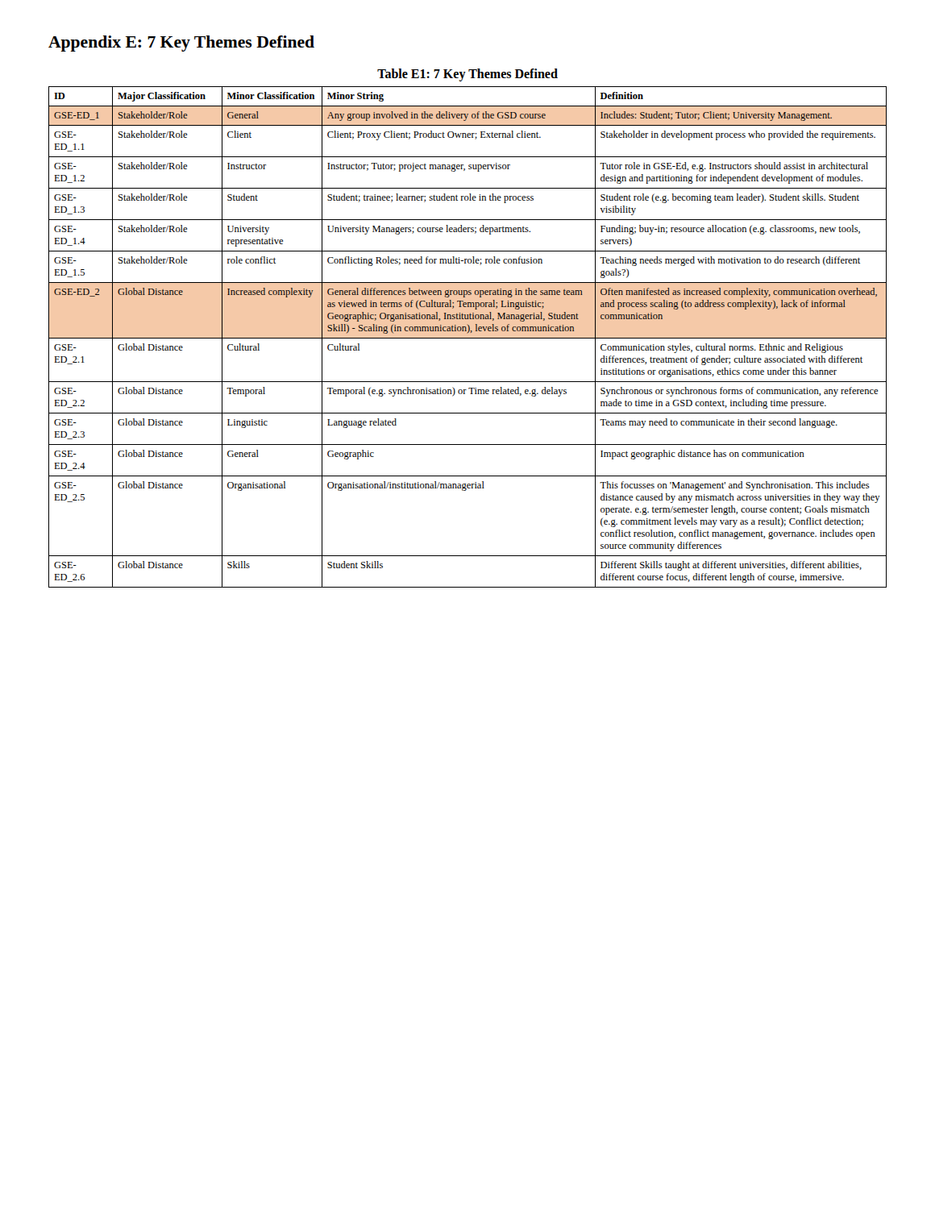Appendix E: 7 Key Themes Defined
Table E1: 7 Key Themes Defined
| ID | Major Classification | Minor Classification | Minor String | Definition |
| --- | --- | --- | --- | --- |
| GSE-ED_1 | Stakeholder/Role | General | Any group involved in the delivery of the GSD course | Includes: Student; Tutor; Client; University Management. |
| GSE-ED_1.1 | Stakeholder/Role | Client | Client; Proxy Client; Product Owner; External client. | Stakeholder in development process who provided the requirements. |
| GSE-ED_1.2 | Stakeholder/Role | Instructor | Instructor; Tutor; project manager, supervisor | Tutor role in GSE-Ed, e.g. Instructors should assist in architectural design and partitioning for independent development of modules. |
| GSE-ED_1.3 | Stakeholder/Role | Student | Student; trainee; learner; student role in the process | Student role (e.g. becoming team leader). Student skills. Student visibility |
| GSE-ED_1.4 | Stakeholder/Role | University representative | University Managers; course leaders; departments. | Funding; buy-in; resource allocation (e.g. classrooms, new tools, servers) |
| GSE-ED_1.5 | Stakeholder/Role | role conflict | Conflicting Roles; need for multi-role; role confusion | Teaching needs merged with motivation to do research (different goals?) |
| GSE-ED_2 | Global Distance | Increased complexity | General differences between groups operating in the same team as viewed in terms of (Cultural; Temporal; Linguistic; Geographic; Organisational, Institutional, Managerial, Student Skill) - Scaling (in communication), levels of communication | Often manifested as increased complexity, communication overhead, and process scaling (to address complexity), lack of informal communication |
| GSE-ED_2.1 | Global Distance | Cultural | Cultural | Communication styles, cultural norms. Ethnic and Religious differences, treatment of gender; culture associated with different institutions or organisations, ethics come under this banner |
| GSE-ED_2.2 | Global Distance | Temporal | Temporal (e.g. synchronisation) or Time related, e.g. delays | Synchronous or synchronous forms of communication, any reference made to time in a GSD context, including time pressure. |
| GSE-ED_2.3 | Global Distance | Linguistic | Language related | Teams may need to communicate in their second language. |
| GSE-ED_2.4 | Global Distance | General | Geographic | Impact geographic distance has on communication |
| GSE-ED_2.5 | Global Distance | Organisational | Organisational/institutional/managerial | This focusses on 'Management' and Synchronisation. This includes distance caused by any mismatch across universities in they way they operate. e.g. term/semester length, course content; Goals mismatch (e.g. commitment levels may vary as a result); Conflict detection; conflict resolution, conflict management, governance. includes open source community differences |
| GSE-ED_2.6 | Global Distance | Skills | Student Skills | Different Skills taught at different universities, different abilities, different course focus, different length of course, immersive. |